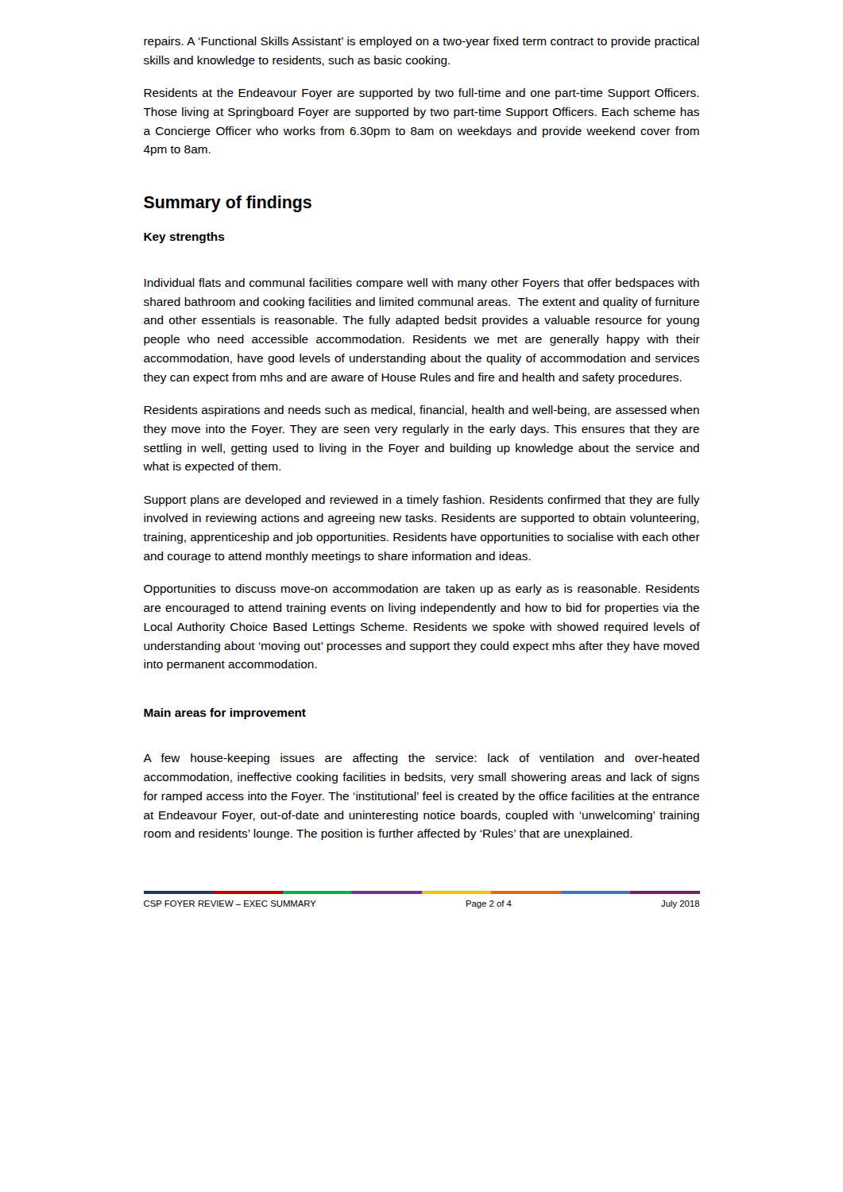repairs. A ‘Functional Skills Assistant’ is employed on a two-year fixed term contract to provide practical skills and knowledge to residents, such as basic cooking.
Residents at the Endeavour Foyer are supported by two full-time and one part-time Support Officers. Those living at Springboard Foyer are supported by two part-time Support Officers. Each scheme has a Concierge Officer who works from 6.30pm to 8am on weekdays and provide weekend cover from 4pm to 8am.
Summary of findings
Key strengths
Individual flats and communal facilities compare well with many other Foyers that offer bedspaces with shared bathroom and cooking facilities and limited communal areas. The extent and quality of furniture and other essentials is reasonable. The fully adapted bedsit provides a valuable resource for young people who need accessible accommodation. Residents we met are generally happy with their accommodation, have good levels of understanding about the quality of accommodation and services they can expect from mhs and are aware of House Rules and fire and health and safety procedures.
Residents aspirations and needs such as medical, financial, health and well-being, are assessed when they move into the Foyer. They are seen very regularly in the early days. This ensures that they are settling in well, getting used to living in the Foyer and building up knowledge about the service and what is expected of them.
Support plans are developed and reviewed in a timely fashion. Residents confirmed that they are fully involved in reviewing actions and agreeing new tasks. Residents are supported to obtain volunteering, training, apprenticeship and job opportunities. Residents have opportunities to socialise with each other and courage to attend monthly meetings to share information and ideas.
Opportunities to discuss move-on accommodation are taken up as early as is reasonable. Residents are encouraged to attend training events on living independently and how to bid for properties via the Local Authority Choice Based Lettings Scheme. Residents we spoke with showed required levels of understanding about ‘moving out’ processes and support they could expect mhs after they have moved into permanent accommodation.
Main areas for improvement
A few house-keeping issues are affecting the service: lack of ventilation and over-heated accommodation, ineffective cooking facilities in bedsits, very small showering areas and lack of signs for ramped access into the Foyer. The ‘institutional’ feel is created by the office facilities at the entrance at Endeavour Foyer, out-of-date and uninteresting notice boards, coupled with ‘unwelcoming’ training room and residents’ lounge. The position is further affected by ‘Rules’ that are unexplained.
CSP FOYER REVIEW – EXEC SUMMARY
Page 2 of 4
July 2018